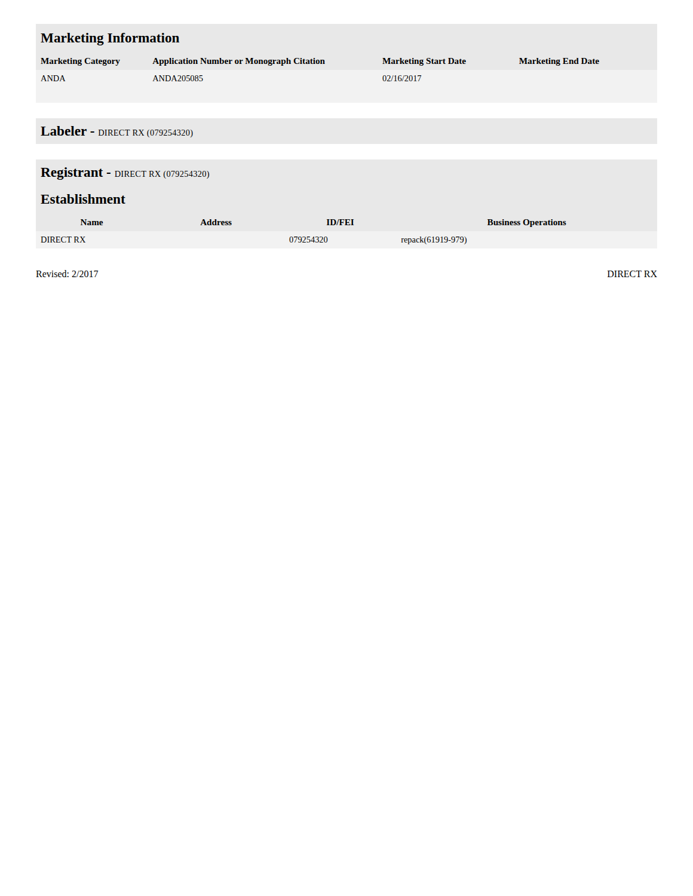Marketing Information
| Marketing Category | Application Number or Monograph Citation | Marketing Start Date | Marketing End Date |
| --- | --- | --- | --- |
| ANDA | ANDA205085 | 02/16/2017 | |
Labeler - DIRECT RX (079254320)
Registrant - DIRECT RX (079254320)
Establishment
| Name | Address | ID/FEI | Business Operations |
| --- | --- | --- | --- |
| DIRECT RX | | 079254320 | repack(61919-979) |
Revised: 2/2017 DIRECT RX